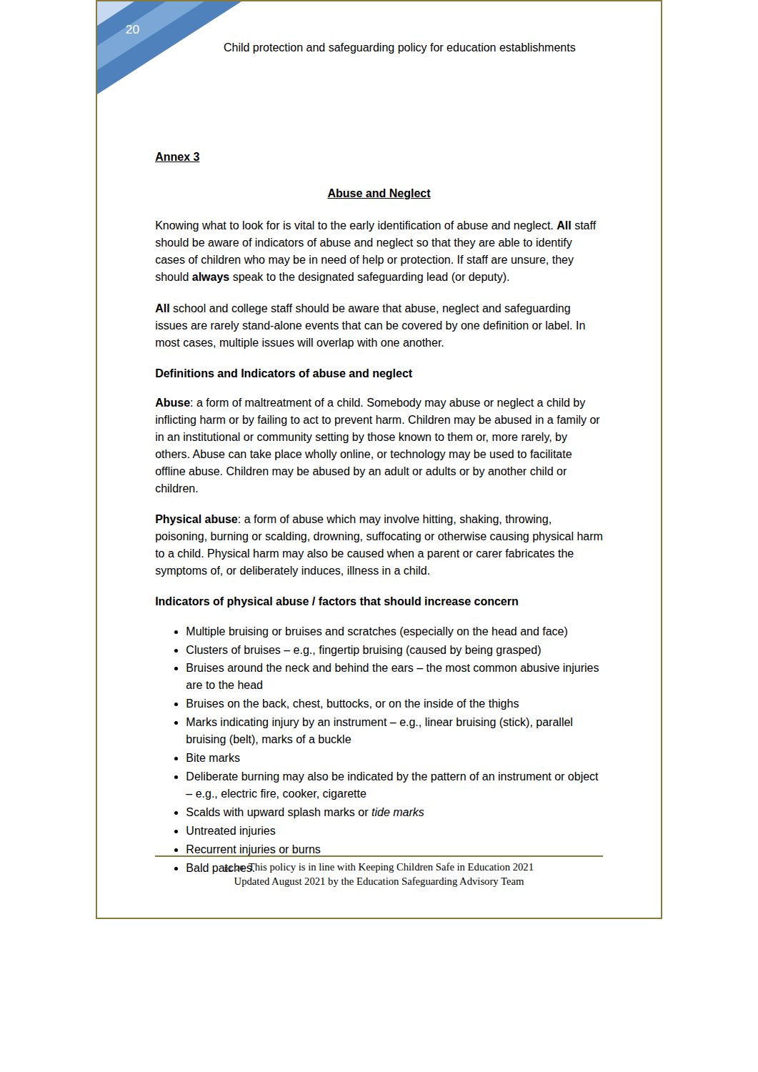20
Child protection and safeguarding policy for education establishments
Annex 3
Abuse and Neglect
Knowing what to look for is vital to the early identification of abuse and neglect. All staff should be aware of indicators of abuse and neglect so that they are able to identify cases of children who may be in need of help or protection. If staff are unsure, they should always speak to the designated safeguarding lead (or deputy).
All school and college staff should be aware that abuse, neglect and safeguarding issues are rarely stand-alone events that can be covered by one definition or label. In most cases, multiple issues will overlap with one another.
Definitions and Indicators of abuse and neglect
Abuse: a form of maltreatment of a child. Somebody may abuse or neglect a child by inflicting harm or by failing to act to prevent harm. Children may be abused in a family or in an institutional or community setting by those known to them or, more rarely, by others. Abuse can take place wholly online, or technology may be used to facilitate offline abuse. Children may be abused by an adult or adults or by another child or children.
Physical abuse: a form of abuse which may involve hitting, shaking, throwing, poisoning, burning or scalding, drowning, suffocating or otherwise causing physical harm to a child. Physical harm may also be caused when a parent or carer fabricates the symptoms of, or deliberately induces, illness in a child.
Indicators of physical abuse / factors that should increase concern
Multiple bruising or bruises and scratches (especially on the head and face)
Clusters of bruises – e.g., fingertip bruising (caused by being grasped)
Bruises around the neck and behind the ears – the most common abusive injuries are to the head
Bruises on the back, chest, buttocks, or on the inside of the thighs
Marks indicating injury by an instrument – e.g., linear bruising (stick), parallel bruising (belt), marks of a buckle
Bite marks
Deliberate burning may also be indicated by the pattern of an instrument or object – e.g., electric fire, cooker, cigarette
Scalds with upward splash marks or tide marks
Untreated injuries
Recurrent injuries or burns
Bald patches.
pg. 20 This policy is in line with Keeping Children Safe in Education 2021
Updated August 2021 by the Education Safeguarding Advisory Team